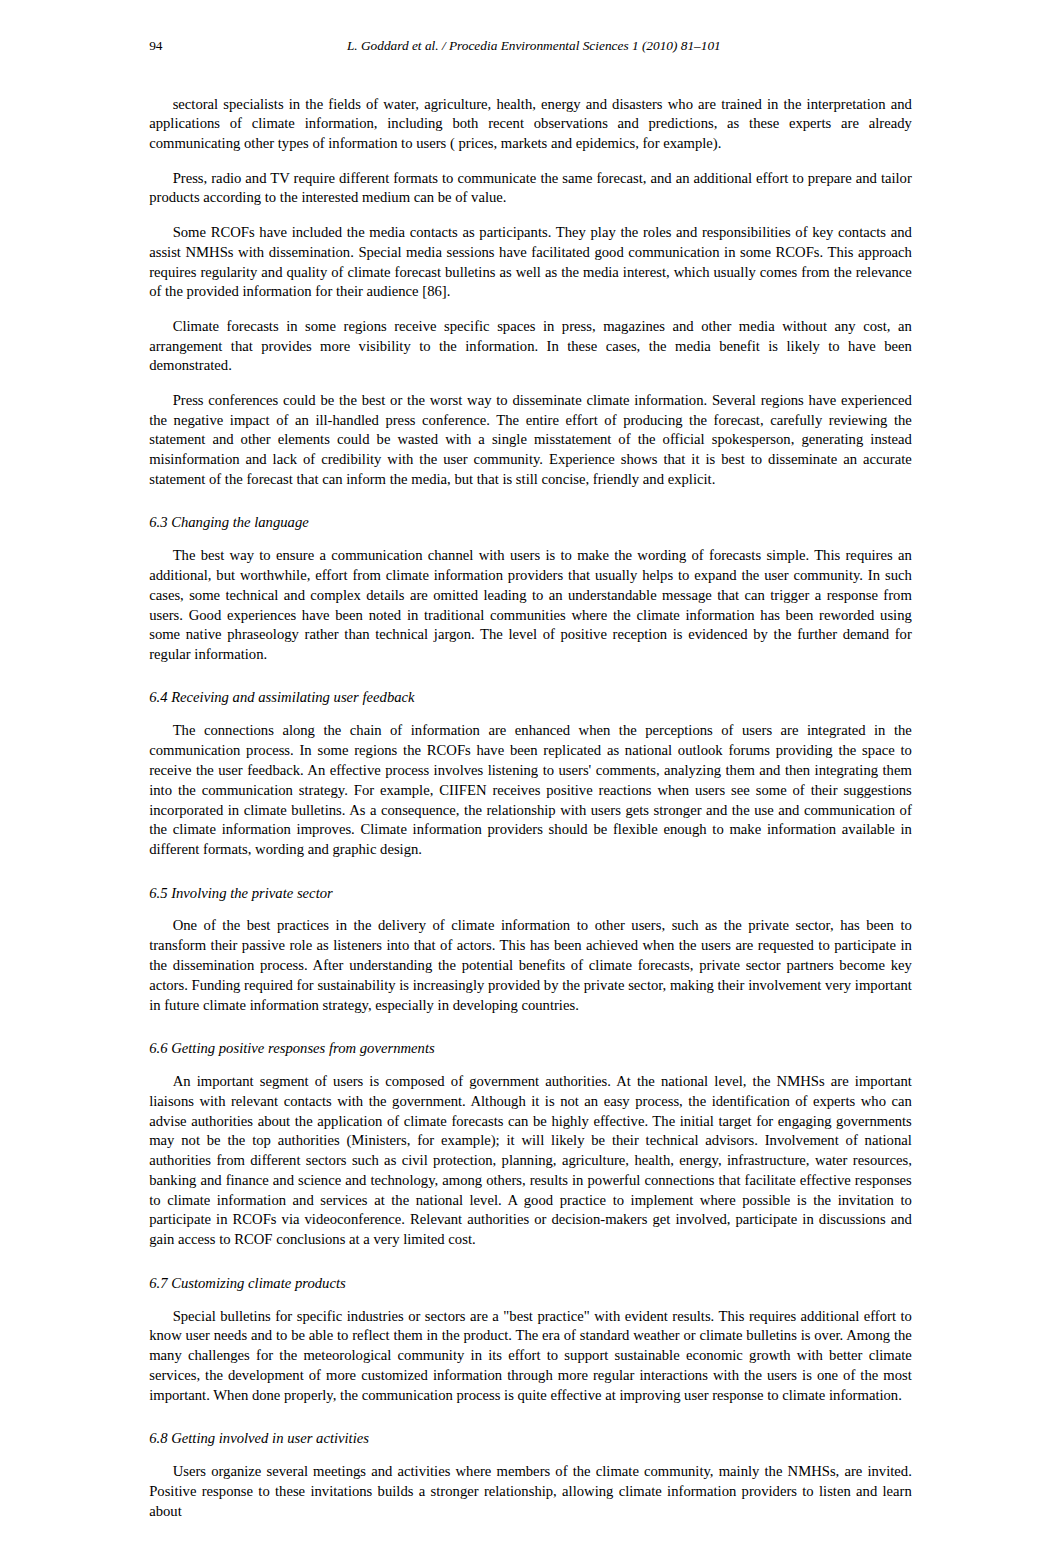94 L. Goddard et al. / Procedia Environmental Sciences 1 (2010) 81–101
sectoral specialists in the fields of water, agriculture, health, energy and disasters who are trained in the interpretation and applications of climate information, including both recent observations and predictions, as these experts are already communicating other types of information to users ( prices, markets and epidemics, for example).
Press, radio and TV require different formats to communicate the same forecast, and an additional effort to prepare and tailor products according to the interested medium can be of value.
Some RCOFs have included the media contacts as participants. They play the roles and responsibilities of key contacts and assist NMHSs with dissemination. Special media sessions have facilitated good communication in some RCOFs. This approach requires regularity and quality of climate forecast bulletins as well as the media interest, which usually comes from the relevance of the provided information for their audience [86].
Climate forecasts in some regions receive specific spaces in press, magazines and other media without any cost, an arrangement that provides more visibility to the information. In these cases, the media benefit is likely to have been demonstrated.
Press conferences could be the best or the worst way to disseminate climate information. Several regions have experienced the negative impact of an ill-handled press conference. The entire effort of producing the forecast, carefully reviewing the statement and other elements could be wasted with a single misstatement of the official spokesperson, generating instead misinformation and lack of credibility with the user community. Experience shows that it is best to disseminate an accurate statement of the forecast that can inform the media, but that is still concise, friendly and explicit.
6.3 Changing the language
The best way to ensure a communication channel with users is to make the wording of forecasts simple. This requires an additional, but worthwhile, effort from climate information providers that usually helps to expand the user community. In such cases, some technical and complex details are omitted leading to an understandable message that can trigger a response from users. Good experiences have been noted in traditional communities where the climate information has been reworded using some native phraseology rather than technical jargon. The level of positive reception is evidenced by the further demand for regular information.
6.4 Receiving and assimilating user feedback
The connections along the chain of information are enhanced when the perceptions of users are integrated in the communication process. In some regions the RCOFs have been replicated as national outlook forums providing the space to receive the user feedback. An effective process involves listening to users' comments, analyzing them and then integrating them into the communication strategy. For example, CIIFEN receives positive reactions when users see some of their suggestions incorporated in climate bulletins. As a consequence, the relationship with users gets stronger and the use and communication of the climate information improves. Climate information providers should be flexible enough to make information available in different formats, wording and graphic design.
6.5 Involving the private sector
One of the best practices in the delivery of climate information to other users, such as the private sector, has been to transform their passive role as listeners into that of actors. This has been achieved when the users are requested to participate in the dissemination process. After understanding the potential benefits of climate forecasts, private sector partners become key actors. Funding required for sustainability is increasingly provided by the private sector, making their involvement very important in future climate information strategy, especially in developing countries.
6.6 Getting positive responses from governments
An important segment of users is composed of government authorities. At the national level, the NMHSs are important liaisons with relevant contacts with the government. Although it is not an easy process, the identification of experts who can advise authorities about the application of climate forecasts can be highly effective. The initial target for engaging governments may not be the top authorities (Ministers, for example); it will likely be their technical advisors. Involvement of national authorities from different sectors such as civil protection, planning, agriculture, health, energy, infrastructure, water resources, banking and finance and science and technology, among others, results in powerful connections that facilitate effective responses to climate information and services at the national level. A good practice to implement where possible is the invitation to participate in RCOFs via videoconference. Relevant authorities or decision-makers get involved, participate in discussions and gain access to RCOF conclusions at a very limited cost.
6.7 Customizing climate products
Special bulletins for specific industries or sectors are a "best practice" with evident results. This requires additional effort to know user needs and to be able to reflect them in the product. The era of standard weather or climate bulletins is over. Among the many challenges for the meteorological community in its effort to support sustainable economic growth with better climate services, the development of more customized information through more regular interactions with the users is one of the most important. When done properly, the communication process is quite effective at improving user response to climate information.
6.8 Getting involved in user activities
Users organize several meetings and activities where members of the climate community, mainly the NMHSs, are invited. Positive response to these invitations builds a stronger relationship, allowing climate information providers to listen and learn about